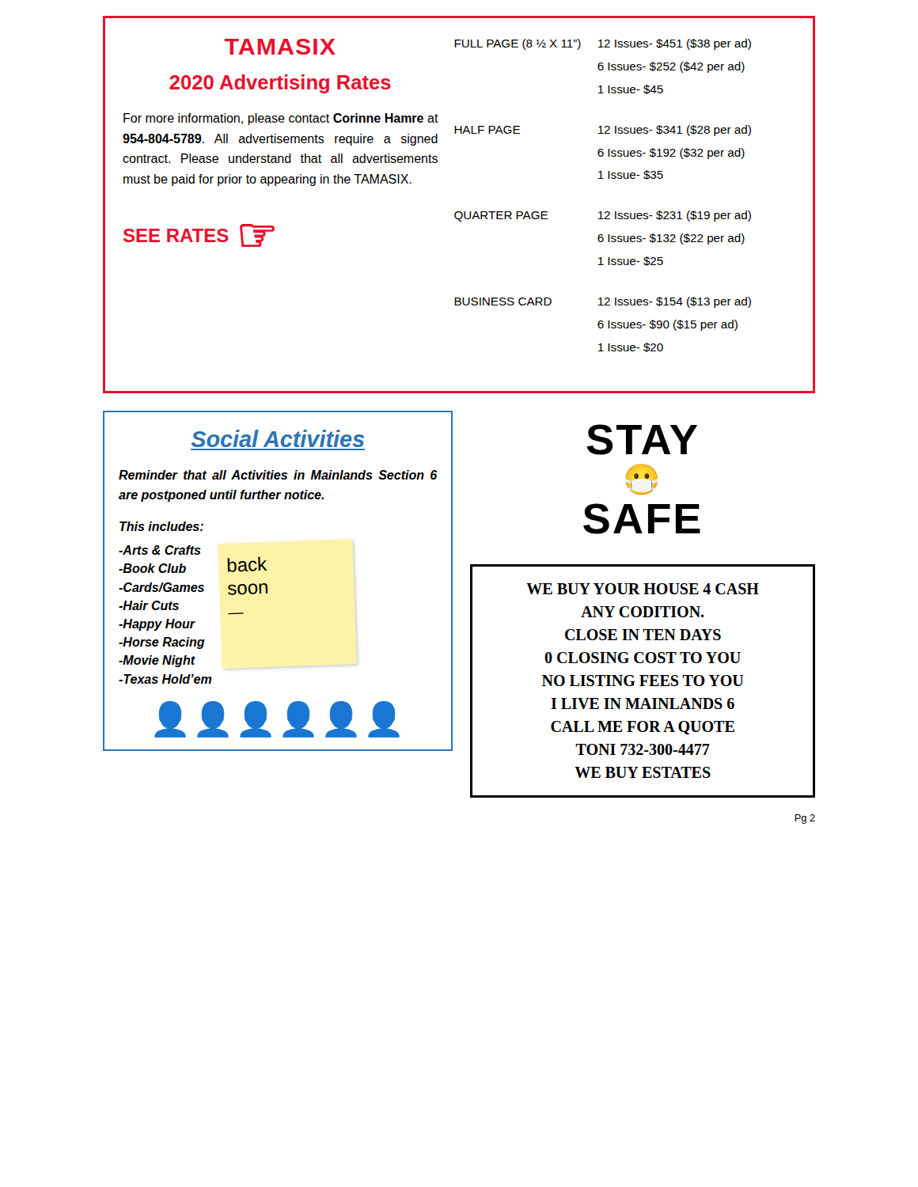TAMASIX
2020 Advertising Rates
For more information, please contact Corinne Hamre at 954-804-5789. All advertisements require a signed contract. Please understand that all advertisements must be paid for prior to appearing in the TAMASIX.
SEE RATES ☞
| FULL PAGE (8 ½ X 11”) | 12 Issues- $451 ($38 per ad) 6 Issues- $252 ($42 per ad) 1 Issue- $45 |
| HALF PAGE | 12 Issues- $341 ($28 per ad) 6 Issues- $192 ($32 per ad) 1 Issue- $35 |
| QUARTER PAGE | 12 Issues- $231 ($19 per ad) 6 Issues- $132 ($22 per ad) 1 Issue- $25 |
| BUSINESS CARD | 12 Issues- $154 ($13 per ad) 6 Issues- $90 ($15 per ad) 1 Issue- $20 |
Social Activities
Reminder that all Activities in Mainlands Section 6 are postponed until further notice.
This includes:
-Arts & Crafts
-Book Club
-Cards/Games
-Hair Cuts
-Happy Hour
-Horse Racing
-Movie Night
-Texas Hold’em
back
soon
—
👤👤👤👤👤👤
STAY 😷 SAFE
WE BUY YOUR HOUSE 4 CASH
ANY CODITION.
CLOSE IN TEN DAYS
0 CLOSING COST TO YOU
NO LISTING FEES TO YOU
I LIVE IN MAINLANDS 6
CALL ME FOR A QUOTE
TONI 732-300-4477
WE BUY ESTATES
Pg 2